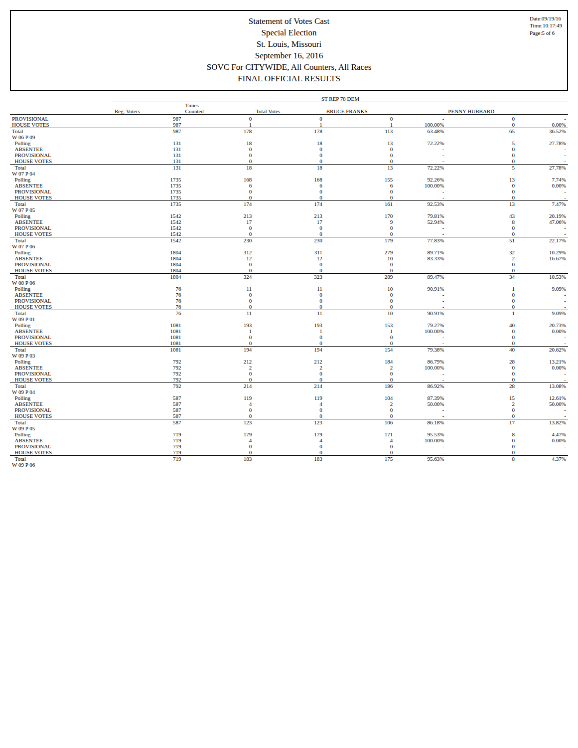Date:09/19/16
Time:10:17:49
Page:5 of 6
Statement of Votes Cast
Special Election
St. Louis, Missouri
September 16, 2016
SOVC For CITYWIDE, All Counters, All Races
FINAL OFFICIAL RESULTS
| | ST REP 78 DEM |
| | Reg. Voters | Times Counted | Total Votes | BRUCE FRANKS | PENNY HUBBARD |
| PROVISIONAL | 987 | 0 | 0 | 0 | - | 0 | - |
| HOUSE VOTES | 987 | 1 | 1 | 1 | 100.00% | 0 | 0.00% |
| Total | 987 | 178 | 178 | 113 | 63.48% | 65 | 36.52% |
| W 06 P 09 |
| Polling | 131 | 18 | 18 | 13 | 72.22% | 5 | 27.78% |
| ABSENTEE | 131 | 0 | 0 | 0 | - | 0 | - |
| PROVISIONAL | 131 | 0 | 0 | 0 | - | 0 | - |
| HOUSE VOTES | 131 | 0 | 0 | 0 | - | 0 | - |
| Total | 131 | 18 | 18 | 13 | 72.22% | 5 | 27.78% |
| W 07 P 04 |
| Polling | 1735 | 168 | 168 | 155 | 92.26% | 13 | 7.74% |
| ABSENTEE | 1735 | 6 | 6 | 6 | 100.00% | 0 | 0.00% |
| PROVISIONAL | 1735 | 0 | 0 | 0 | - | 0 | - |
| HOUSE VOTES | 1735 | 0 | 0 | 0 | - | 0 | - |
| Total | 1735 | 174 | 174 | 161 | 92.53% | 13 | 7.47% |
| W 07 P 05 |
| Polling | 1542 | 213 | 213 | 170 | 79.81% | 43 | 20.19% |
| ABSENTEE | 1542 | 17 | 17 | 9 | 52.94% | 8 | 47.06% |
| PROVISIONAL | 1542 | 0 | 0 | 0 | - | 0 | - |
| HOUSE VOTES | 1542 | 0 | 0 | 0 | - | 0 | - |
| Total | 1542 | 230 | 230 | 179 | 77.83% | 51 | 22.17% |
| W 07 P 06 |
| Polling | 1804 | 312 | 311 | 279 | 89.71% | 32 | 10.29% |
| ABSENTEE | 1804 | 12 | 12 | 10 | 83.33% | 2 | 16.67% |
| PROVISIONAL | 1804 | 0 | 0 | 0 | - | 0 | - |
| HOUSE VOTES | 1804 | 0 | 0 | 0 | - | 0 | - |
| Total | 1804 | 324 | 323 | 289 | 89.47% | 34 | 10.53% |
| W 08 P 06 |
| Polling | 76 | 11 | 11 | 10 | 90.91% | 1 | 9.09% |
| ABSENTEE | 76 | 0 | 0 | 0 | - | 0 | - |
| PROVISIONAL | 76 | 0 | 0 | 0 | - | 0 | - |
| HOUSE VOTES | 76 | 0 | 0 | 0 | - | 0 | - |
| Total | 76 | 11 | 11 | 10 | 90.91% | 1 | 9.09% |
| W 09 P 01 |
| Polling | 1081 | 193 | 193 | 153 | 79.27% | 40 | 20.73% |
| ABSENTEE | 1081 | 1 | 1 | 1 | 100.00% | 0 | 0.00% |
| PROVISIONAL | 1081 | 0 | 0 | 0 | - | 0 | - |
| HOUSE VOTES | 1081 | 0 | 0 | 0 | - | 0 | - |
| Total | 1081 | 194 | 194 | 154 | 79.38% | 40 | 20.62% |
| W 09 P 03 |
| Polling | 792 | 212 | 212 | 184 | 86.79% | 28 | 13.21% |
| ABSENTEE | 792 | 2 | 2 | 2 | 100.00% | 0 | 0.00% |
| PROVISIONAL | 792 | 0 | 0 | 0 | - | 0 | - |
| HOUSE VOTES | 792 | 0 | 0 | 0 | - | 0 | - |
| Total | 792 | 214 | 214 | 186 | 86.92% | 28 | 13.08% |
| W 09 P 04 |
| Polling | 587 | 119 | 119 | 104 | 87.39% | 15 | 12.61% |
| ABSENTEE | 587 | 4 | 4 | 2 | 50.00% | 2 | 50.00% |
| PROVISIONAL | 587 | 0 | 0 | 0 | - | 0 | - |
| HOUSE VOTES | 587 | 0 | 0 | 0 | - | 0 | - |
| Total | 587 | 123 | 123 | 106 | 86.18% | 17 | 13.82% |
| W 09 P 05 |
| Polling | 719 | 179 | 179 | 171 | 95.53% | 8 | 4.47% |
| ABSENTEE | 719 | 4 | 4 | 4 | 100.00% | 0 | 0.00% |
| PROVISIONAL | 719 | 0 | 0 | 0 | - | 0 | - |
| HOUSE VOTES | 719 | 0 | 0 | 0 | - | 0 | - |
| Total | 719 | 183 | 183 | 175 | 95.63% | 8 | 4.37% |
| W 09 P 06 |